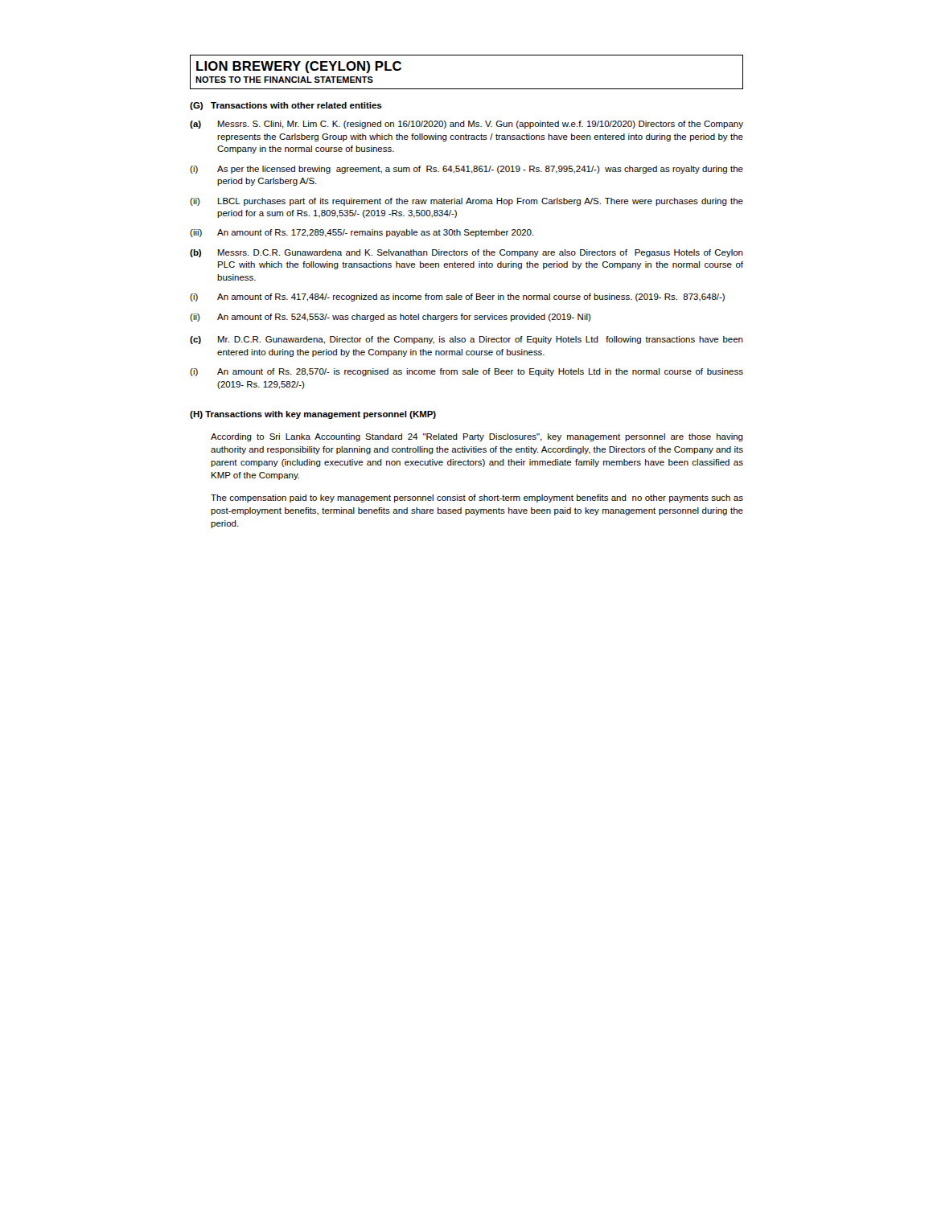LION BREWERY (CEYLON) PLC
NOTES TO THE FINANCIAL STATEMENTS
(G) Transactions with other related entities
| (a) | Messrs. S. Clini, Mr. Lim C. K. (resigned on 16/10/2020) and Ms. V. Gun (appointed w.e.f. 19/10/2020) Directors of the Company represents the Carlsberg Group with which the following contracts / transactions have been entered into during the period by the Company in the normal course of business. |
| (i) | As per the licensed brewing agreement, a sum of Rs. 64,541,861/- (2019 - Rs. 87,995,241/-) was charged as royalty during the period by Carlsberg A/S. |
| (ii) | LBCL purchases part of its requirement of the raw material Aroma Hop From Carlsberg A/S. There were purchases during the period for a sum of Rs. 1,809,535/- (2019 -Rs. 3,500,834/-) |
| (iii) | An amount of Rs. 172,289,455/- remains payable as at 30th September 2020. |
| (b) | Messrs. D.C.R. Gunawardena and K. Selvanathan Directors of the Company are also Directors of Pegasus Hotels of Ceylon PLC with which the following transactions have been entered into during the period by the Company in the normal course of business. |
| (i) | An amount of Rs. 417,484/- recognized as income from sale of Beer in the normal course of business. (2019- Rs. 873,648/-) |
| (ii) | An amount of Rs. 524,553/- was charged as hotel chargers for services provided (2019- Nil) |
| (c) | Mr. D.C.R. Gunawardena, Director of the Company, is also a Director of Equity Hotels Ltd following transactions have been entered into during the period by the Company in the normal course of business. |
| (i) | An amount of Rs. 28,570/- is recognised as income from sale of Beer to Equity Hotels Ltd in the normal course of business (2019- Rs. 129,582/-) |
(H) Transactions with key management personnel (KMP)
According to Sri Lanka Accounting Standard 24 "Related Party Disclosures", key management personnel are those having authority and responsibility for planning and controlling the activities of the entity. Accordingly, the Directors of the Company and its parent company (including executive and non executive directors) and their immediate family members have been classified as KMP of the Company.
The compensation paid to key management personnel consist of short-term employment benefits and no other payments such as post-employment benefits, terminal benefits and share based payments have been paid to key management personnel during the period.